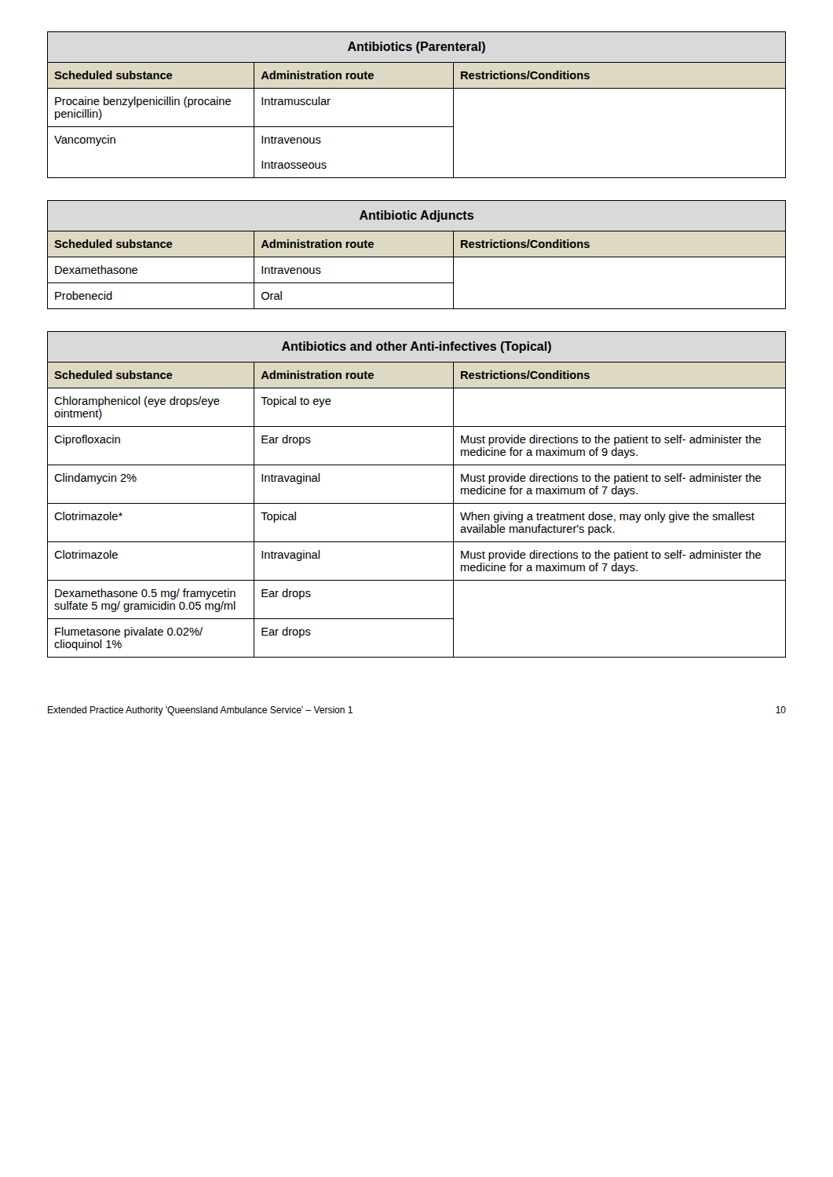Antibiotics (Parenteral)
| Scheduled substance | Administration route | Restrictions/Conditions |
| --- | --- | --- |
| Procaine benzylpenicillin (procaine penicillin) | Intramuscular | |
| Vancomycin | Intravenous Intraosseous |
Antibiotic Adjuncts
| Scheduled substance | Administration route | Restrictions/Conditions |
| --- | --- | --- |
| Dexamethasone | Intravenous | |
| Probenecid | Oral |
Antibiotics and other Anti-infectives (Topical)
| Scheduled substance | Administration route | Restrictions/Conditions |
| --- | --- | --- |
| Chloramphenicol (eye drops/eye ointment) | Topical to eye | |
| Ciprofloxacin | Ear drops | Must provide directions to the patient to self- administer the medicine for a maximum of 9 days. |
| Clindamycin 2% | Intravaginal | Must provide directions to the patient to self- administer the medicine for a maximum of 7 days. |
| Clotrimazole* | Topical | When giving a treatment dose, may only give the smallest available manufacturer's pack. |
| Clotrimazole | Intravaginal | Must provide directions to the patient to self- administer the medicine for a maximum of 7 days. |
| Dexamethasone 0.5 mg/ framycetin sulfate 5 mg/ gramicidin 0.05 mg/ml | Ear drops | |
| Flumetasone pivalate 0.02%/ clioquinol 1% | Ear drops |
Extended Practice Authority 'Queensland Ambulance Service' – Version 1 10